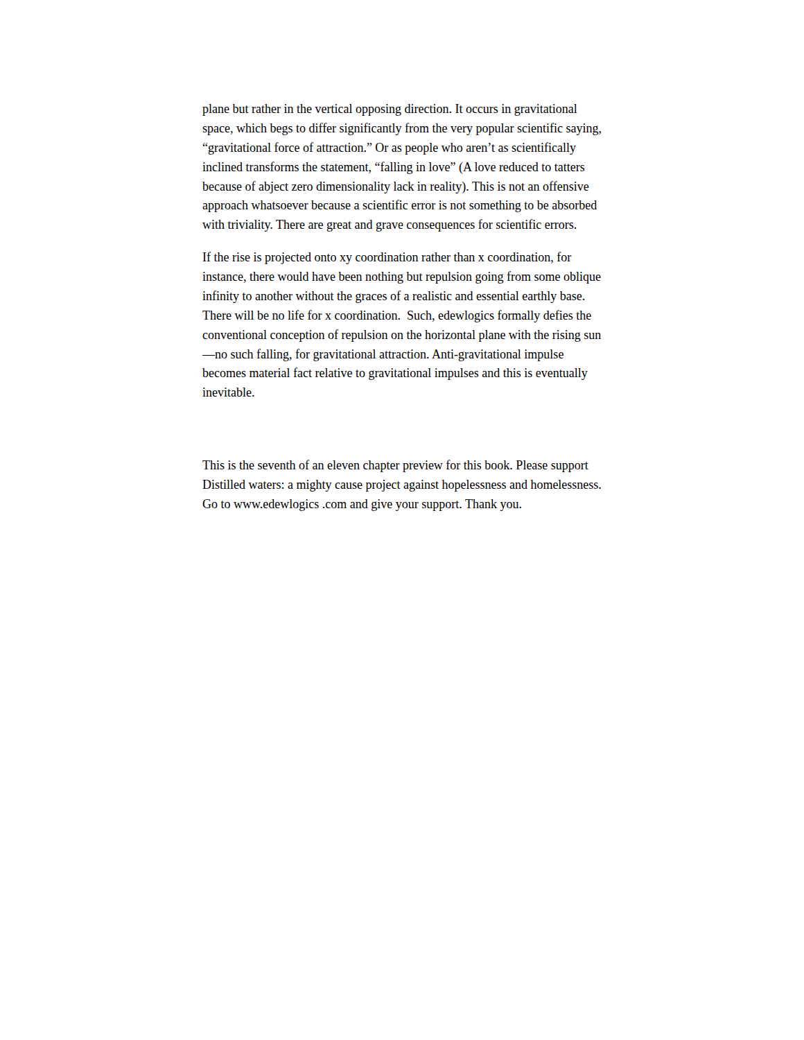plane but rather in the vertical opposing direction. It occurs in gravitational space, which begs to differ significantly from the very popular scientific saying, “gravitational force of attraction.” Or as people who aren’t as scientifically inclined transforms the statement, “falling in love” (A love reduced to tatters because of abject zero dimensionality lack in reality). This is not an offensive approach whatsoever because a scientific error is not something to be absorbed with triviality. There are great and grave consequences for scientific errors.
If the rise is projected onto xy coordination rather than x coordination, for instance, there would have been nothing but repulsion going from some oblique infinity to another without the graces of a realistic and essential earthly base. There will be no life for x coordination. Such, edewlogics formally defies the conventional conception of repulsion on the horizontal plane with the rising sun—no such falling, for gravitational attraction. Anti-gravitational impulse becomes material fact relative to gravitational impulses and this is eventually inevitable.
This is the seventh of an eleven chapter preview for this book. Please support Distilled waters: a mighty cause project against hopelessness and homelessness. Go to www.edewlogics .com and give your support. Thank you.